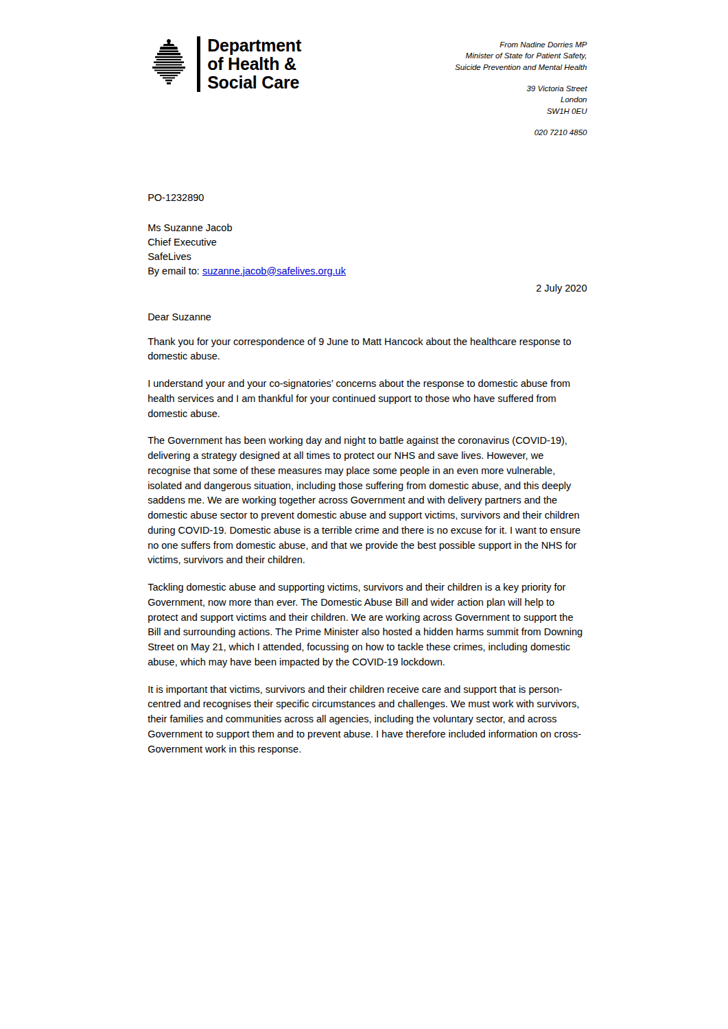Department
of Health &
Social Care
From Nadine Dorries MP
Minister of State for Patient Safety,
Suicide Prevention and Mental Health
39 Victoria Street
London
SW1H 0EU
020 7210 4850
PO-1232890
Ms Suzanne Jacob
Chief Executive
SafeLives
By email to: suzanne.jacob@safelives.org.uk
2 July 2020
Dear Suzanne
Thank you for your correspondence of 9 June to Matt Hancock about the healthcare response to domestic abuse.
I understand your and your co-signatories’ concerns about the response to domestic abuse from health services and I am thankful for your continued support to those who have suffered from domestic abuse.
The Government has been working day and night to battle against the coronavirus (COVID-19), delivering a strategy designed at all times to protect our NHS and save lives. However, we recognise that some of these measures may place some people in an even more vulnerable, isolated and dangerous situation, including those suffering from domestic abuse, and this deeply saddens me. We are working together across Government and with delivery partners and the domestic abuse sector to prevent domestic abuse and support victims, survivors and their children during COVID-19. Domestic abuse is a terrible crime and there is no excuse for it. I want to ensure no one suffers from domestic abuse, and that we provide the best possible support in the NHS for victims, survivors and their children.
Tackling domestic abuse and supporting victims, survivors and their children is a key priority for Government, now more than ever. The Domestic Abuse Bill and wider action plan will help to protect and support victims and their children. We are working across Government to support the Bill and surrounding actions. The Prime Minister also hosted a hidden harms summit from Downing Street on May 21, which I attended, focussing on how to tackle these crimes, including domestic abuse, which may have been impacted by the COVID-19 lockdown.
It is important that victims, survivors and their children receive care and support that is person-centred and recognises their specific circumstances and challenges. We must work with survivors, their families and communities across all agencies, including the voluntary sector, and across Government to support them and to prevent abuse. I have therefore included information on cross-Government work in this response.